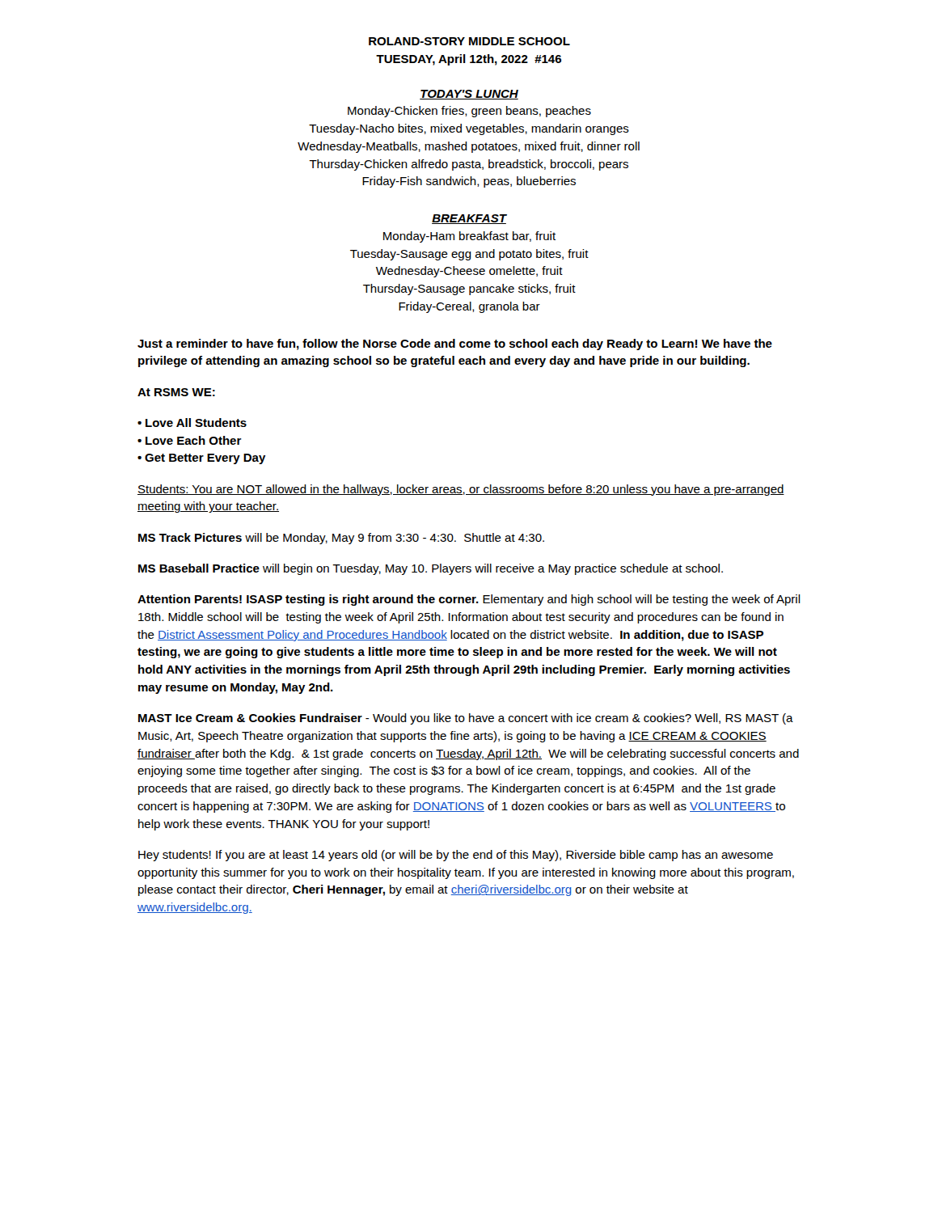ROLAND-STORY MIDDLE SCHOOL
TUESDAY, April 12th, 2022 #146
TODAY'S LUNCH
Monday-Chicken fries, green beans, peaches
Tuesday-Nacho bites, mixed vegetables, mandarin oranges
Wednesday-Meatballs, mashed potatoes, mixed fruit, dinner roll
Thursday-Chicken alfredo pasta, breadstick, broccoli, pears
Friday-Fish sandwich, peas, blueberries
BREAKFAST
Monday-Ham breakfast bar, fruit
Tuesday-Sausage egg and potato bites, fruit
Wednesday-Cheese omelette, fruit
Thursday-Sausage pancake sticks, fruit
Friday-Cereal, granola bar
Just a reminder to have fun, follow the Norse Code and come to school each day Ready to Learn! We have the privilege of attending an amazing school so be grateful each and every day and have pride in our building.
At RSMS WE:
Love All Students
Love Each Other
Get Better Every Day
Students: You are NOT allowed in the hallways, locker areas, or classrooms before 8:20 unless you have a pre-arranged meeting with your teacher.
MS Track Pictures will be Monday, May 9 from 3:30 - 4:30. Shuttle at 4:30.
MS Baseball Practice will begin on Tuesday, May 10. Players will receive a May practice schedule at school.
Attention Parents! ISASP testing is right around the corner. Elementary and high school will be testing the week of April 18th. Middle school will be testing the week of April 25th. Information about test security and procedures can be found in the District Assessment Policy and Procedures Handbook located on the district website. In addition, due to ISASP testing, we are going to give students a little more time to sleep in and be more rested for the week. We will not hold ANY activities in the mornings from April 25th through April 29th including Premier. Early morning activities may resume on Monday, May 2nd.
MAST Ice Cream & Cookies Fundraiser - Would you like to have a concert with ice cream & cookies? Well, RS MAST (a Music, Art, Speech Theatre organization that supports the fine arts), is going to be having a ICE CREAM & COOKIES fundraiser after both the Kdg. & 1st grade concerts on Tuesday, April 12th. We will be celebrating successful concerts and enjoying some time together after singing. The cost is $3 for a bowl of ice cream, toppings, and cookies. All of the proceeds that are raised, go directly back to these programs. The Kindergarten concert is at 6:45PM and the 1st grade concert is happening at 7:30PM. We are asking for DONATIONS of 1 dozen cookies or bars as well as VOLUNTEERS to help work these events. THANK YOU for your support!
Hey students! If you are at least 14 years old (or will be by the end of this May), Riverside bible camp has an awesome opportunity this summer for you to work on their hospitality team. If you are interested in knowing more about this program, please contact their director, Cheri Hennager, by email at cheri@riversidelbc.org or on their website at www.riversidelbc.org.